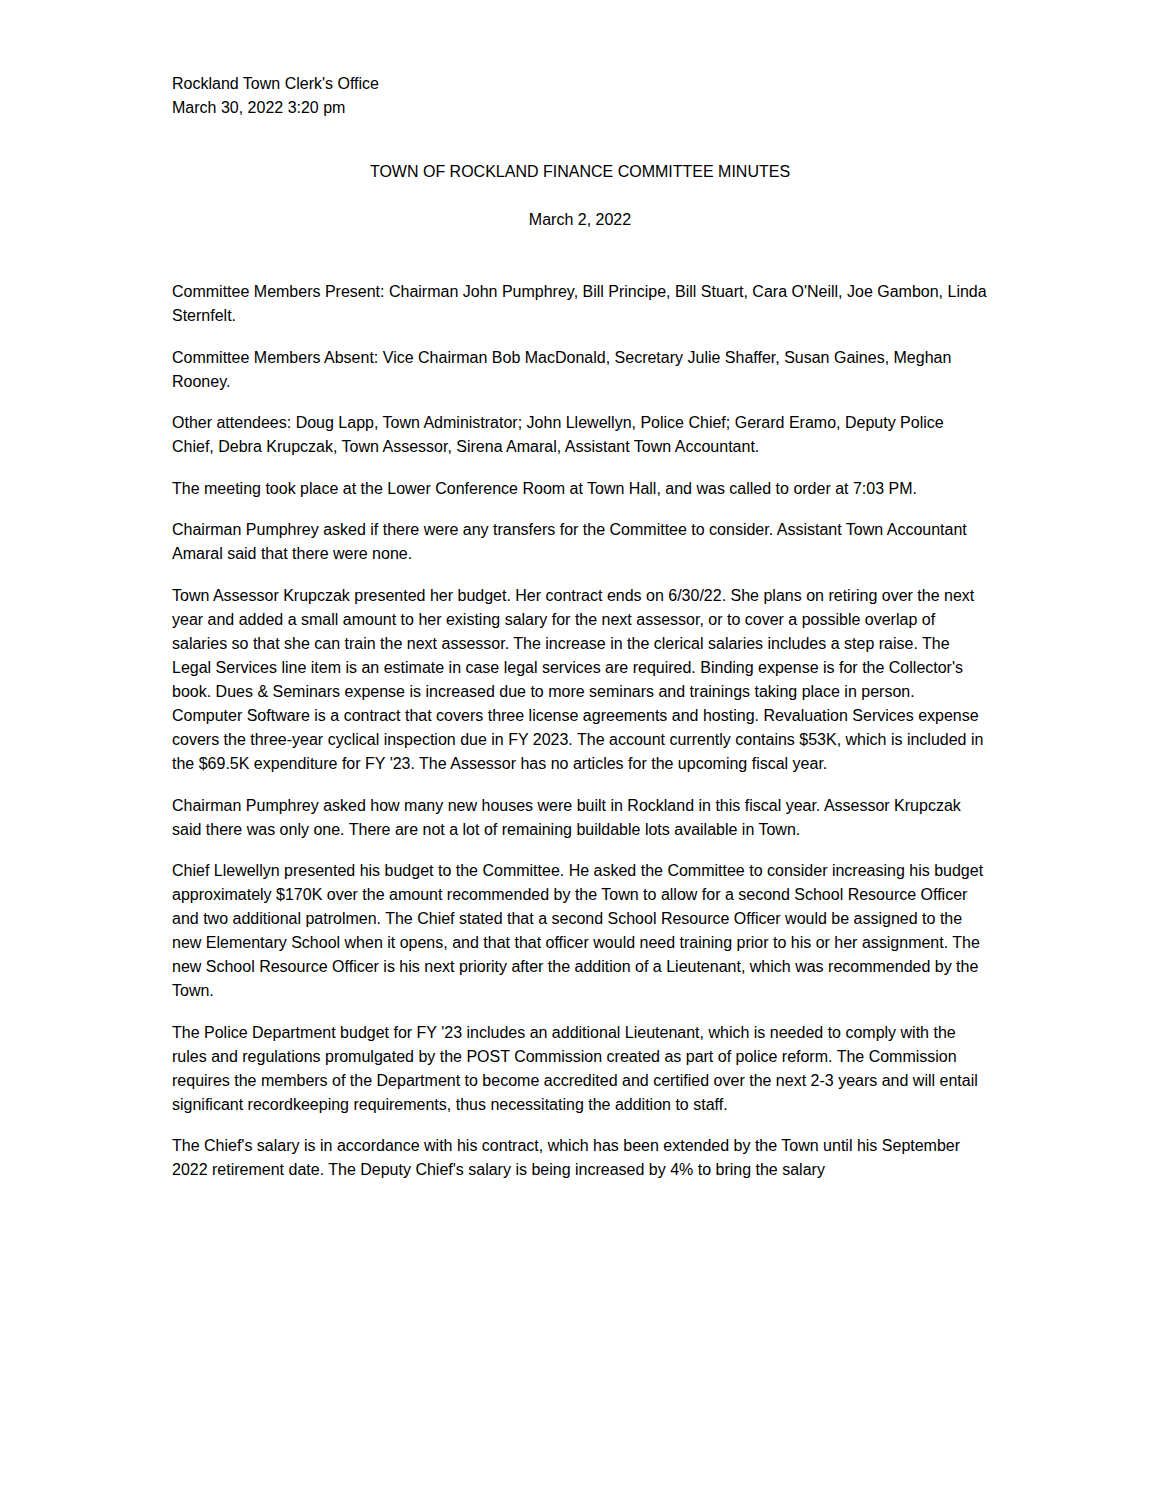Rockland Town Clerk's Office
March 30, 2022 3:20 pm
TOWN OF ROCKLAND FINANCE COMMITTEE MINUTES
March 2, 2022
Committee Members Present: Chairman John Pumphrey, Bill Principe, Bill Stuart, Cara O'Neill, Joe Gambon, Linda Sternfelt.
Committee Members Absent: Vice Chairman Bob MacDonald, Secretary Julie Shaffer, Susan Gaines, Meghan Rooney.
Other attendees: Doug Lapp, Town Administrator; John Llewellyn, Police Chief; Gerard Eramo, Deputy Police Chief, Debra Krupczak, Town Assessor, Sirena Amaral, Assistant Town Accountant.
The meeting took place at the Lower Conference Room at Town Hall, and was called to order at 7:03 PM.
Chairman Pumphrey asked if there were any transfers for the Committee to consider. Assistant Town Accountant Amaral said that there were none.
Town Assessor Krupczak presented her budget. Her contract ends on 6/30/22. She plans on retiring over the next year and added a small amount to her existing salary for the next assessor, or to cover a possible overlap of salaries so that she can train the next assessor. The increase in the clerical salaries includes a step raise. The Legal Services line item is an estimate in case legal services are required. Binding expense is for the Collector's book. Dues & Seminars expense is increased due to more seminars and trainings taking place in person. Computer Software is a contract that covers three license agreements and hosting. Revaluation Services expense covers the three-year cyclical inspection due in FY 2023. The account currently contains $53K, which is included in the $69.5K expenditure for FY '23. The Assessor has no articles for the upcoming fiscal year.
Chairman Pumphrey asked how many new houses were built in Rockland in this fiscal year. Assessor Krupczak said there was only one. There are not a lot of remaining buildable lots available in Town.
Chief Llewellyn presented his budget to the Committee. He asked the Committee to consider increasing his budget approximately $170K over the amount recommended by the Town to allow for a second School Resource Officer and two additional patrolmen. The Chief stated that a second School Resource Officer would be assigned to the new Elementary School when it opens, and that that officer would need training prior to his or her assignment. The new School Resource Officer is his next priority after the addition of a Lieutenant, which was recommended by the Town.
The Police Department budget for FY '23 includes an additional Lieutenant, which is needed to comply with the rules and regulations promulgated by the POST Commission created as part of police reform. The Commission requires the members of the Department to become accredited and certified over the next 2-3 years and will entail significant recordkeeping requirements, thus necessitating the addition to staff.
The Chief's salary is in accordance with his contract, which has been extended by the Town until his September 2022 retirement date. The Deputy Chief's salary is being increased by 4% to bring the salary